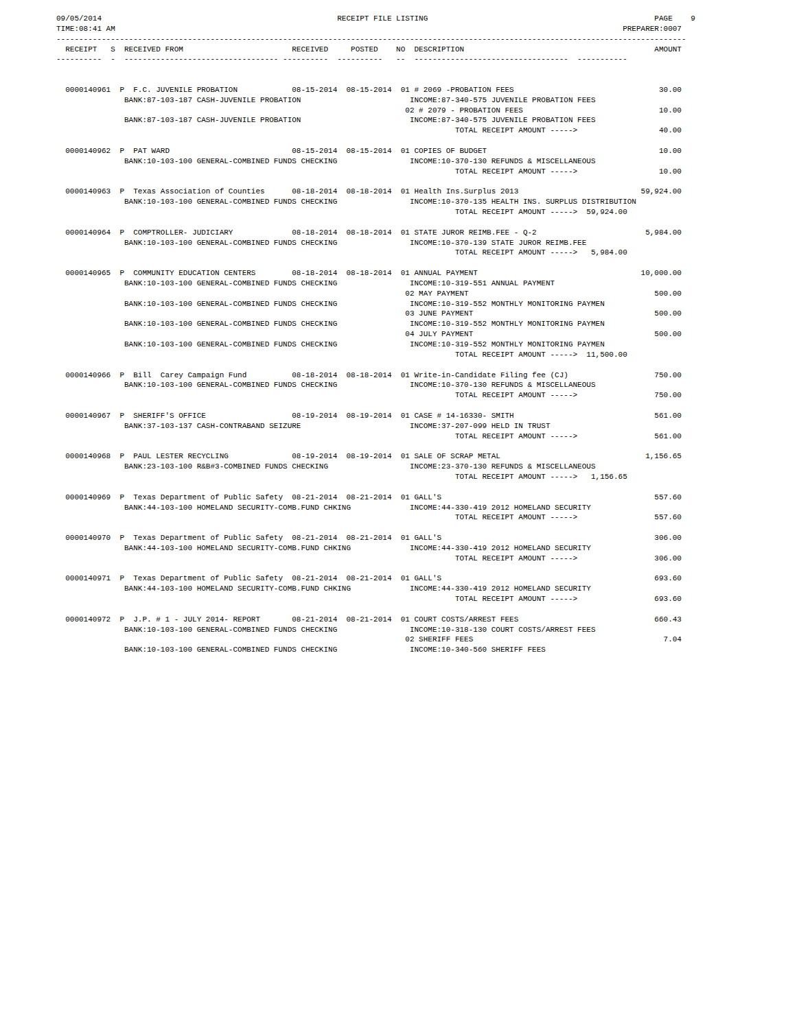09/05/2014                                                    RECEIPT FILE LISTING                                                  PAGE    9
TIME:08:41 AM                                                                                                                PREPARER:0007
-------------------------------------------------------------------------------------------------------------------------------------------
  RECEIPT   S  RECEIVED FROM                        RECEIVED     POSTED    NO  DESCRIPTION                                          AMOUNT
----------  -  ---------------------------------- ----------  ----------   --  ----------------------------------  -----------


  0000140961  P  F.C. JUVENILE PROBATION            08-15-2014  08-15-2014  01 # 2069 -PROBATION FEES                                30.00
               BANK:87-103-187 CASH-JUVENILE PROBATION                        INCOME:87-340-575 JUVENILE PROBATION FEES
                                                                             02 # 2079 - PROBATION FEES                              10.00
               BANK:87-103-187 CASH-JUVENILE PROBATION                        INCOME:87-340-575 JUVENILE PROBATION FEES
                                                                                        TOTAL RECEIPT AMOUNT ----->                  40.00

  0000140962  P  PAT WARD                           08-15-2014  08-15-2014  01 COPIES OF BUDGET                                      10.00
               BANK:10-103-100 GENERAL-COMBINED FUNDS CHECKING                INCOME:10-370-130 REFUNDS & MISCELLANEOUS
                                                                                        TOTAL RECEIPT AMOUNT ----->                  10.00

  0000140963  P  Texas Association of Counties      08-18-2014  08-18-2014  01 Health Ins.Surplus 2013                           59,924.00
               BANK:10-103-100 GENERAL-COMBINED FUNDS CHECKING                INCOME:10-370-135 HEALTH INS. SURPLUS DISTRIBUTION
                                                                                        TOTAL RECEIPT AMOUNT ----->  59,924.00

  0000140964  P  COMPTROLLER- JUDICIARY             08-18-2014  08-18-2014  01 STATE JUROR REIMB.FEE - Q-2                        5,984.00
               BANK:10-103-100 GENERAL-COMBINED FUNDS CHECKING                INCOME:10-370-139 STATE JUROR REIMB.FEE
                                                                                        TOTAL RECEIPT AMOUNT ----->   5,984.00

  0000140965  P  COMMUNITY EDUCATION CENTERS        08-18-2014  08-18-2014  01 ANNUAL PAYMENT                                    10,000.00
               BANK:10-103-100 GENERAL-COMBINED FUNDS CHECKING                INCOME:10-319-551 ANNUAL PAYMENT
                                                                             02 MAY PAYMENT                                         500.00
               BANK:10-103-100 GENERAL-COMBINED FUNDS CHECKING                INCOME:10-319-552 MONTHLY MONITORING PAYMEN
                                                                             03 JUNE PAYMENT                                        500.00
               BANK:10-103-100 GENERAL-COMBINED FUNDS CHECKING                INCOME:10-319-552 MONTHLY MONITORING PAYMEN
                                                                             04 JULY PAYMENT                                        500.00
               BANK:10-103-100 GENERAL-COMBINED FUNDS CHECKING                INCOME:10-319-552 MONTHLY MONITORING PAYMEN
                                                                                        TOTAL RECEIPT AMOUNT ----->  11,500.00

  0000140966  P  Bill  Carey Campaign Fund          08-18-2014  08-18-2014  01 Write-in-Candidate Filing fee (CJ)                   750.00
               BANK:10-103-100 GENERAL-COMBINED FUNDS CHECKING                INCOME:10-370-130 REFUNDS & MISCELLANEOUS
                                                                                        TOTAL RECEIPT AMOUNT ----->                 750.00

  0000140967  P  SHERIFF'S OFFICE                   08-19-2014  08-19-2014  01 CASE # 14-16330- SMITH                               561.00
               BANK:37-103-137 CASH-CONTRABAND SEIZURE                        INCOME:37-207-099 HELD IN TRUST
                                                                                        TOTAL RECEIPT AMOUNT ----->                 561.00

  0000140968  P  PAUL LESTER RECYCLING              08-19-2014  08-19-2014  01 SALE OF SCRAP METAL                                1,156.65
               BANK:23-103-100 R&B#3-COMBINED FUNDS CHECKING                  INCOME:23-370-130 REFUNDS & MISCELLANEOUS
                                                                                        TOTAL RECEIPT AMOUNT ----->   1,156.65

  0000140969  P  Texas Department of Public Safety  08-21-2014  08-21-2014  01 GALL'S                                               557.60
               BANK:44-103-100 HOMELAND SECURITY-COMB.FUND CHKING             INCOME:44-330-419 2012 HOMELAND SECURITY
                                                                                        TOTAL RECEIPT AMOUNT ----->                 557.60

  0000140970  P  Texas Department of Public Safety  08-21-2014  08-21-2014  01 GALL'S                                               306.00
               BANK:44-103-100 HOMELAND SECURITY-COMB.FUND CHKING             INCOME:44-330-419 2012 HOMELAND SECURITY
                                                                                        TOTAL RECEIPT AMOUNT ----->                 306.00

  0000140971  P  Texas Department of Public Safety  08-21-2014  08-21-2014  01 GALL'S                                               693.60
               BANK:44-103-100 HOMELAND SECURITY-COMB.FUND CHKING             INCOME:44-330-419 2012 HOMELAND SECURITY
                                                                                        TOTAL RECEIPT AMOUNT ----->                 693.60

  0000140972  P  J.P. # 1 - JULY 2014- REPORT       08-21-2014  08-21-2014  01 COURT COSTS/ARREST FEES                              660.43
               BANK:10-103-100 GENERAL-COMBINED FUNDS CHECKING                INCOME:10-318-130 COURT COSTS/ARREST FEES
                                                                             02 SHERIFF FEES                                          7.04
               BANK:10-103-100 GENERAL-COMBINED FUNDS CHECKING                INCOME:10-340-560 SHERIFF FEES